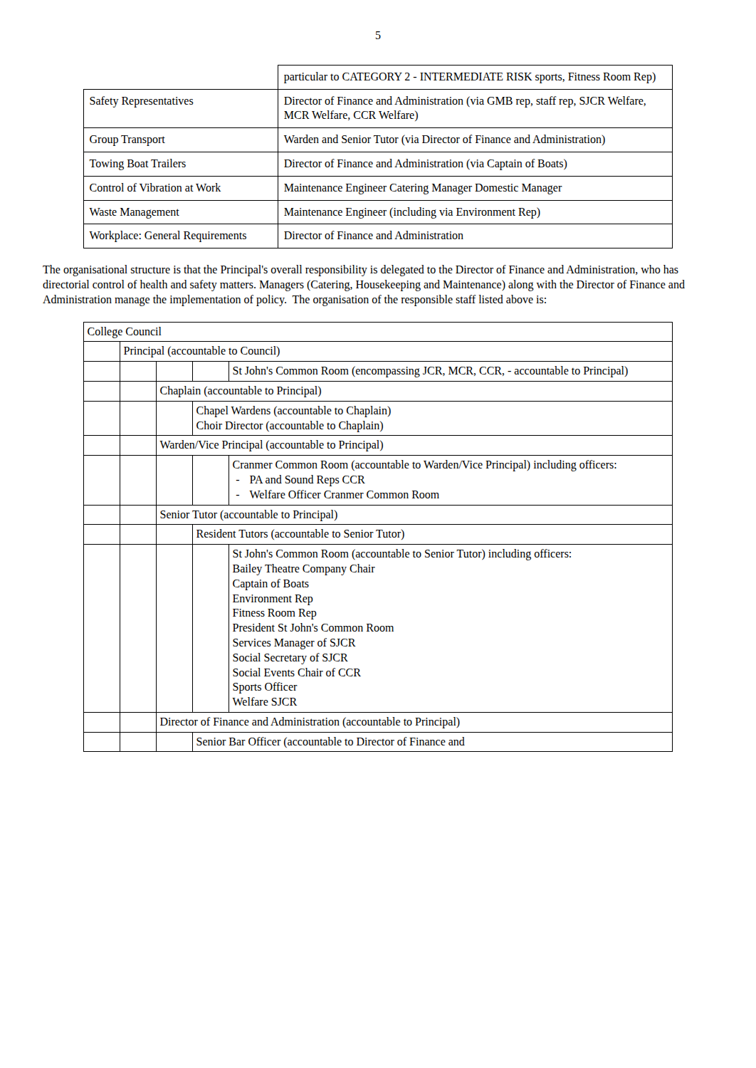5
| | particular to CATEGORY 2 - INTERMEDIATE RISK sports, Fitness Room Rep) |
| Safety Representatives | Director of Finance and Administration (via GMB rep, staff rep, SJCR Welfare, MCR Welfare, CCR Welfare) |
| Group Transport | Warden and Senior Tutor (via Director of Finance and Administration) |
| Towing Boat Trailers | Director of Finance and Administration (via Captain of Boats) |
| Control of Vibration at Work | Maintenance Engineer Catering Manager Domestic Manager |
| Waste Management | Maintenance Engineer (including via Environment Rep) |
| Workplace: General Requirements | Director of Finance and Administration |
The organisational structure is that the Principal's overall responsibility is delegated to the Director of Finance and Administration, who has directorial control of health and safety matters. Managers (Catering, Housekeeping and Maintenance) along with the Director of Finance and Administration manage the implementation of policy. The organisation of the responsible staff listed above is:
| College Council |
| | Principal (accountable to Council) |
| | | | | St John's Common Room (encompassing JCR, MCR, CCR, - accountable to Principal) |
| | | Chaplain (accountable to Principal) |
| | | | Chapel Wardens (accountable to Chaplain) Choir Director (accountable to Chaplain) |
| | | Warden/Vice Principal (accountable to Principal) |
| | | | | Cranmer Common Room (accountable to Warden/Vice Principal) including officers: PA and Sound Reps CCR Welfare Officer Cranmer Common Room |
| | | Senior Tutor (accountable to Principal) |
| | | | Resident Tutors (accountable to Senior Tutor) |
| | | | | St John's Common Room (accountable to Senior Tutor) including officers: Bailey Theatre Company Chair Captain of Boats Environment Rep Fitness Room Rep President St John's Common Room Services Manager of SJCR Social Secretary of SJCR Social Events Chair of CCR Sports Officer Welfare SJCR |
| | | Director of Finance and Administration (accountable to Principal) |
| | | | Senior Bar Officer (accountable to Director of Finance and |